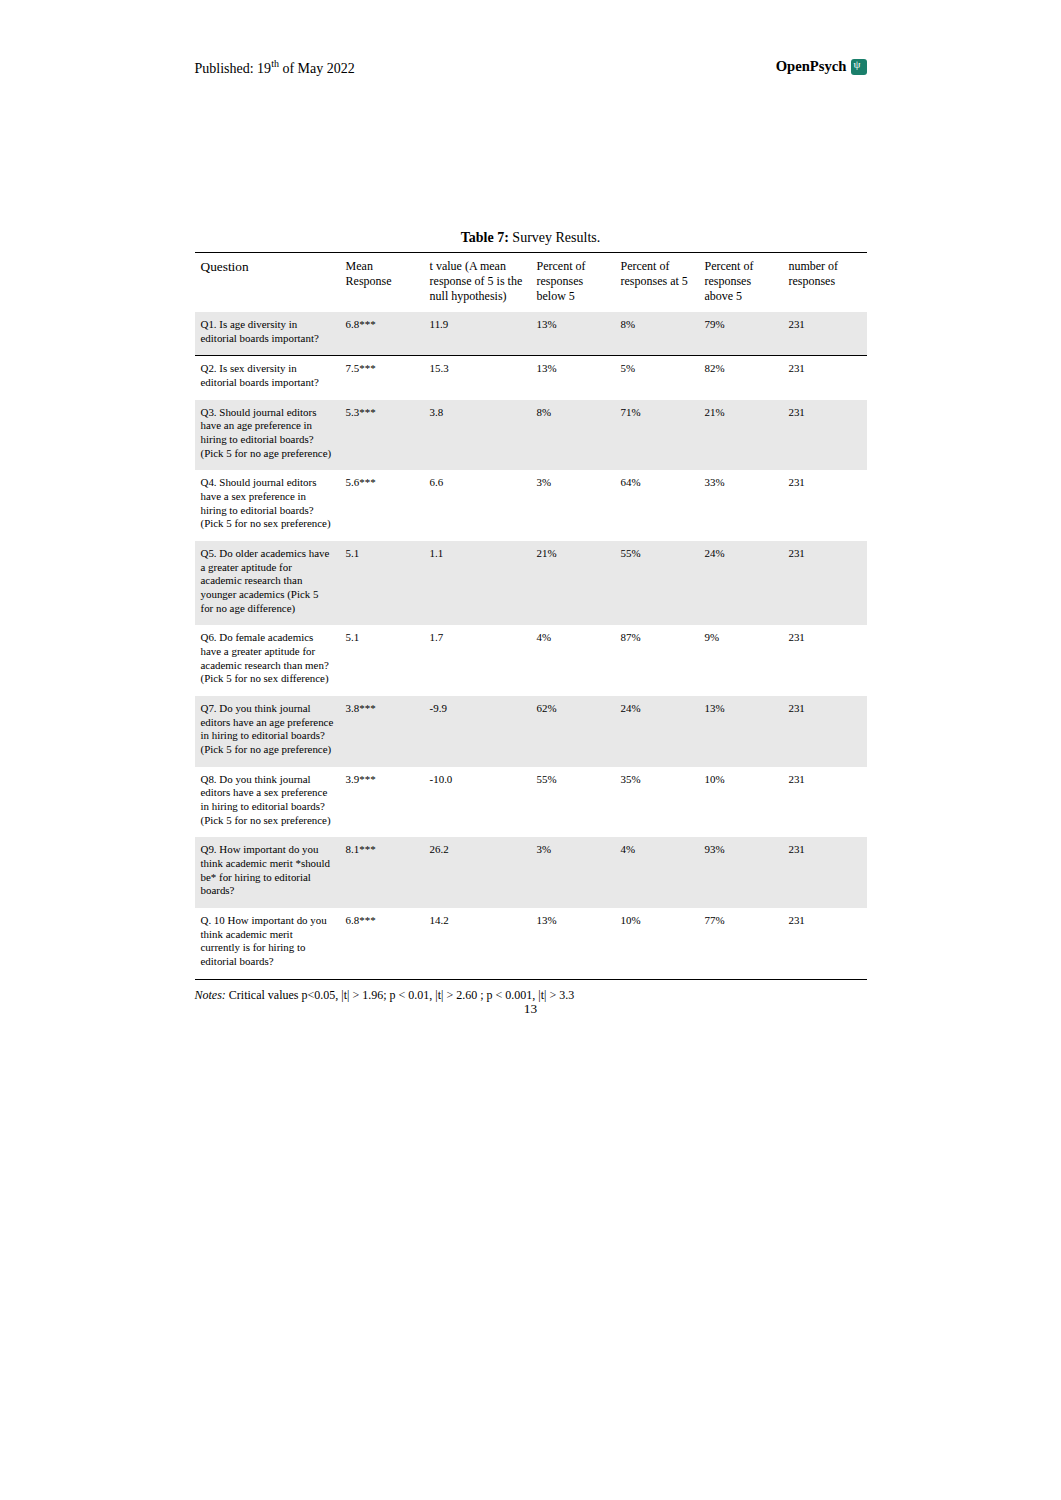Published: 19th of May 2022
Open Psych
Table 7: Survey Results.
| Question | Mean Response | t value (A mean response of 5 is the null hypothesis) | Percent of responses below 5 | Percent of responses at 5 | Percent of responses above 5 | number of responses |
| --- | --- | --- | --- | --- | --- | --- |
| Q1. Is age diversity in editorial boards important? | 6.8 *** | 11.9 | 13% | 8% | 79% | 231 |
| Q2. Is sex diversity in editorial boards important? | 7.5 *** | 15.3 | 13% | 5% | 82% | 231 |
| Q3. Should journal editors have an age preference in hiring to editorial boards? (Pick 5 for no age preference) | 5.3 *** | 3.8 | 8% | 71% | 21% | 231 |
| Q4. Should journal editors have a sex preference in hiring to editorial boards? (Pick 5 for no sex preference) | 5.6 *** | 6.6 | 3% | 64% | 33% | 231 |
| Q5. Do older academics have a greater aptitude for academic research than younger academics (Pick 5 for no age difference) | 5.1 | 1.1 | 21% | 55% | 24% | 231 |
| Q6. Do female academics have a greater aptitude for academic research than men? (Pick 5 for no sex difference) | 5.1 | 1.7 | 4% | 87% | 9% | 231 |
| Q7. Do you think journal editors have an age preference in hiring to editorial boards? (Pick 5 for no age preference) | 3.8 *** | -9.9 | 62% | 24% | 13% | 231 |
| Q8. Do you think journal editors have a sex preference in hiring to editorial boards? (Pick 5 for no sex preference) | 3.9 *** | -10.0 | 55% | 35% | 10% | 231 |
| Q9. How important do you think academic merit *should be* for hiring to editorial boards? | 8.1 *** | 26.2 | 3% | 4% | 93% | 231 |
| Q. 10 How important do you think academic merit currently is for hiring to editorial boards? | 6.8 *** | 14.2 | 13% | 10% | 77% | 231 |
Notes: Critical values p<0.05, |t| > 1.96; p < 0.01, |t| > 2.60 ; p < 0.001, |t| > 3.3
13